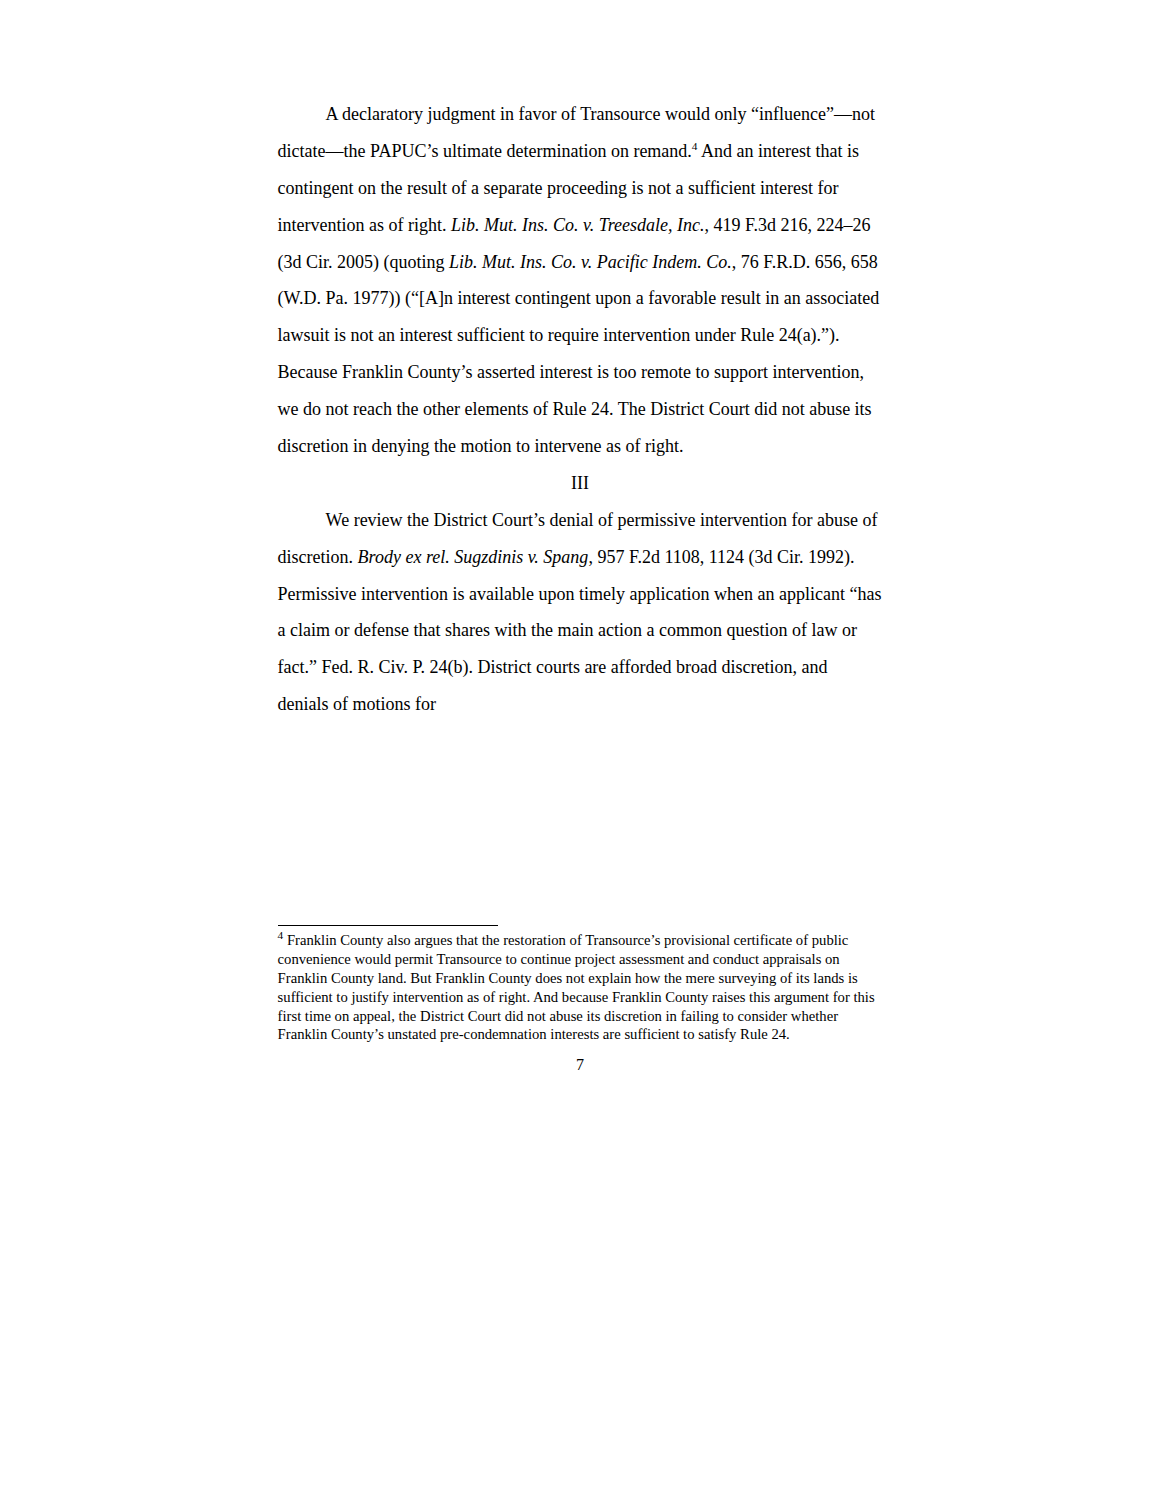A declaratory judgment in favor of Transource would only “influence”—not dictate—the PAPUC’s ultimate determination on remand.4 And an interest that is contingent on the result of a separate proceeding is not a sufficient interest for intervention as of right. Lib. Mut. Ins. Co. v. Treesdale, Inc., 419 F.3d 216, 224–26 (3d Cir. 2005) (quoting Lib. Mut. Ins. Co. v. Pacific Indem. Co., 76 F.R.D. 656, 658 (W.D. Pa. 1977)) (“[A]n interest contingent upon a favorable result in an associated lawsuit is not an interest sufficient to require intervention under Rule 24(a).”). Because Franklin County’s asserted interest is too remote to support intervention, we do not reach the other elements of Rule 24. The District Court did not abuse its discretion in denying the motion to intervene as of right.
III
We review the District Court’s denial of permissive intervention for abuse of discretion. Brody ex rel. Sugzdinis v. Spang, 957 F.2d 1108, 1124 (3d Cir. 1992). Permissive intervention is available upon timely application when an applicant “has a claim or defense that shares with the main action a common question of law or fact.” Fed. R. Civ. P. 24(b). District courts are afforded broad discretion, and denials of motions for
4 Franklin County also argues that the restoration of Transource’s provisional certificate of public convenience would permit Transource to continue project assessment and conduct appraisals on Franklin County land. But Franklin County does not explain how the mere surveying of its lands is sufficient to justify intervention as of right. And because Franklin County raises this argument for this first time on appeal, the District Court did not abuse its discretion in failing to consider whether Franklin County’s unstated pre-condemnation interests are sufficient to satisfy Rule 24.
7